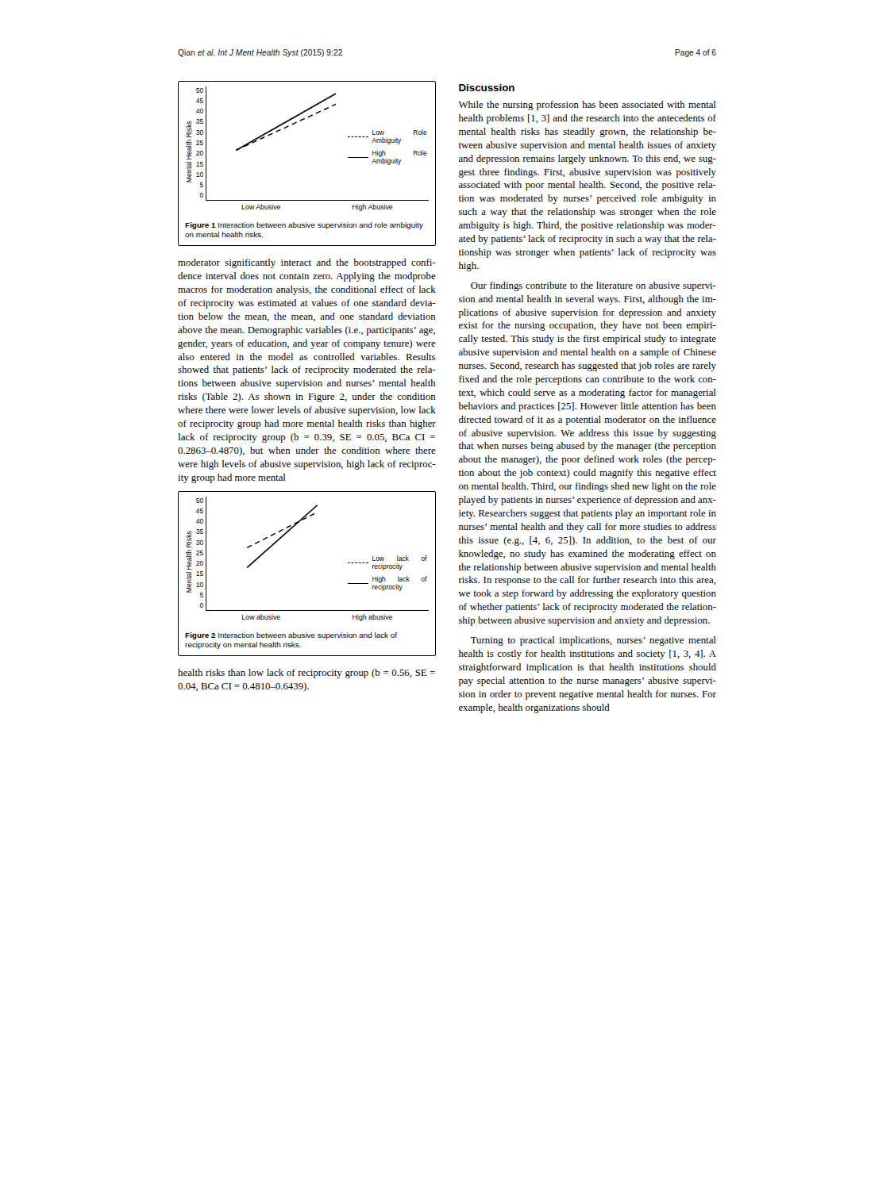Qian et al. Int J Ment Health Syst (2015) 9:22
Page 4 of 6
Mental Health Risks
50
45
40
35
30
25
20
15
10
5
0
Low Role Ambiguity
High Role Ambiguity
Low Abusive High Abusive
Figure 1 Interaction between abusive supervision and role ambiguity on mental health risks.
moderator significantly interact and the bootstrapped confidence interval does not contain zero. Applying the modprobe macros for moderation analysis, the conditional effect of lack of reciprocity was estimated at values of one standard deviation below the mean, the mean, and one standard deviation above the mean. Demographic variables (i.e., participants’ age, gender, years of education, and year of company tenure) were also entered in the model as controlled variables. Results showed that patients’ lack of reciprocity moderated the relations between abusive supervision and nurses’ mental health risks (Table 2). As shown in Figure 2, under the condition where there were lower levels of abusive supervision, low lack of reciprocity group had more mental health risks than higher lack of reciprocity group (b = 0.39, SE = 0.05, BCa CI = 0.2863–0.4870), but when under the condition where there were high levels of abusive supervision, high lack of reciprocity group had more mental
Mental Health Risks
50
45
40
35
30
25
20
15
10
5
0
Low lack of reciprocity
High lack of reciprocity
Low abusive High abusive
Figure 2 Interaction between abusive supervision and lack of reciprocity on mental health risks.
health risks than low lack of reciprocity group (b = 0.56, SE = 0.04, BCa CI = 0.4810–0.6439).
Discussion
While the nursing profession has been associated with mental health problems [1, 3] and the research into the antecedents of mental health risks has steadily grown, the relationship between abusive supervision and mental health issues of anxiety and depression remains largely unknown. To this end, we suggest three findings. First, abusive supervision was positively associated with poor mental health. Second, the positive relation was moderated by nurses’ perceived role ambiguity in such a way that the relationship was stronger when the role ambiguity is high. Third, the positive relationship was moderated by patients’ lack of reciprocity in such a way that the relationship was stronger when patients’ lack of reciprocity was high.
Our findings contribute to the literature on abusive supervision and mental health in several ways. First, although the implications of abusive supervision for depression and anxiety exist for the nursing occupation, they have not been empirically tested. This study is the first empirical study to integrate abusive supervision and mental health on a sample of Chinese nurses. Second, research has suggested that job roles are rarely fixed and the role perceptions can contribute to the work context, which could serve as a moderating factor for managerial behaviors and practices [25]. However little attention has been directed toward of it as a potential moderator on the influence of abusive supervision. We address this issue by suggesting that when nurses being abused by the manager (the perception about the manager), the poor defined work roles (the perception about the job context) could magnify this negative effect on mental health. Third, our findings shed new light on the role played by patients in nurses’ experience of depression and anxiety. Researchers suggest that patients play an important role in nurses’ mental health and they call for more studies to address this issue (e.g., [4, 6, 25]). In addition, to the best of our knowledge, no study has examined the moderating effect on the relationship between abusive supervision and mental health risks. In response to the call for further research into this area, we took a step forward by addressing the exploratory question of whether patients’ lack of reciprocity moderated the relationship between abusive supervision and anxiety and depression.
Turning to practical implications, nurses’ negative mental health is costly for health institutions and society [1, 3, 4]. A straightforward implication is that health institutions should pay special attention to the nurse managers’ abusive supervision in order to prevent negative mental health for nurses. For example, health organizations should